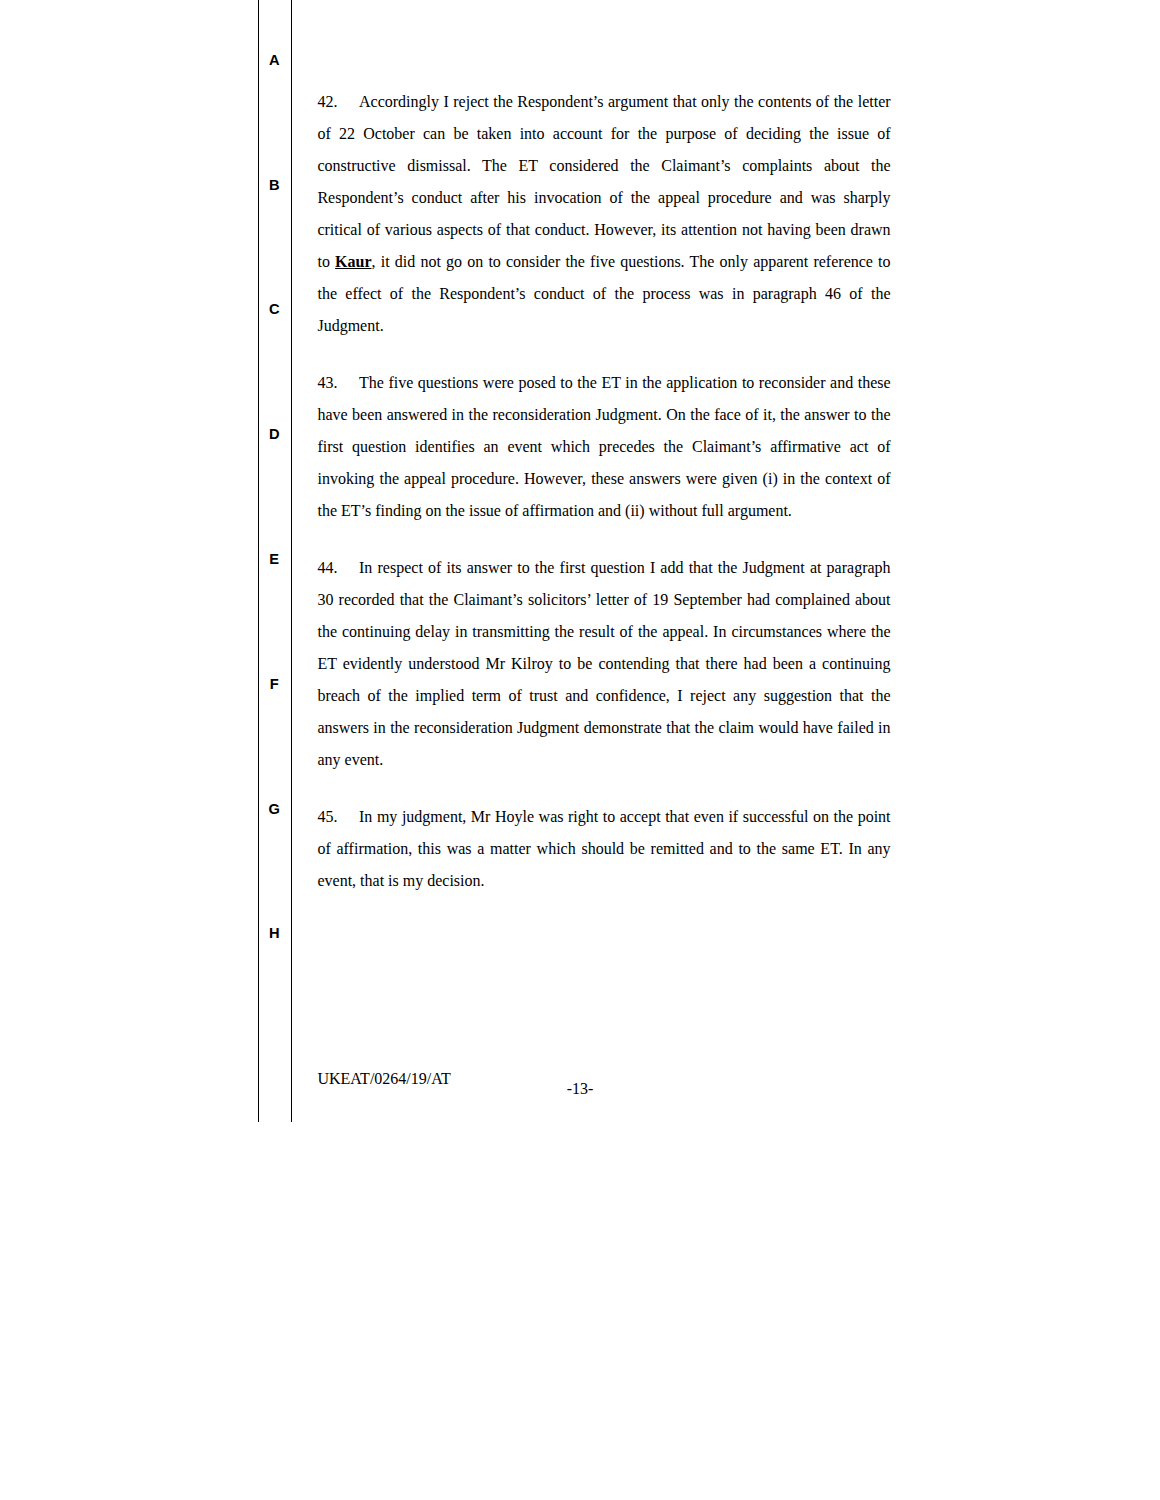A B C D E F G H
42. Accordingly I reject the Respondent’s argument that only the contents of the letter of 22 October can be taken into account for the purpose of deciding the issue of constructive dismissal. The ET considered the Claimant’s complaints about the Respondent’s conduct after his invocation of the appeal procedure and was sharply critical of various aspects of that conduct. However, its attention not having been drawn to Kaur, it did not go on to consider the five questions. The only apparent reference to the effect of the Respondent’s conduct of the process was in paragraph 46 of the Judgment.
43. The five questions were posed to the ET in the application to reconsider and these have been answered in the reconsideration Judgment. On the face of it, the answer to the first question identifies an event which precedes the Claimant’s affirmative act of invoking the appeal procedure. However, these answers were given (i) in the context of the ET’s finding on the issue of affirmation and (ii) without full argument.
44. In respect of its answer to the first question I add that the Judgment at paragraph 30 recorded that the Claimant’s solicitors’ letter of 19 September had complained about the continuing delay in transmitting the result of the appeal. In circumstances where the ET evidently understood Mr Kilroy to be contending that there had been a continuing breach of the implied term of trust and confidence, I reject any suggestion that the answers in the reconsideration Judgment demonstrate that the claim would have failed in any event.
45. In my judgment, Mr Hoyle was right to accept that even if successful on the point of affirmation, this was a matter which should be remitted and to the same ET. In any event, that is my decision.
UKEAT/0264/19/AT
-13-